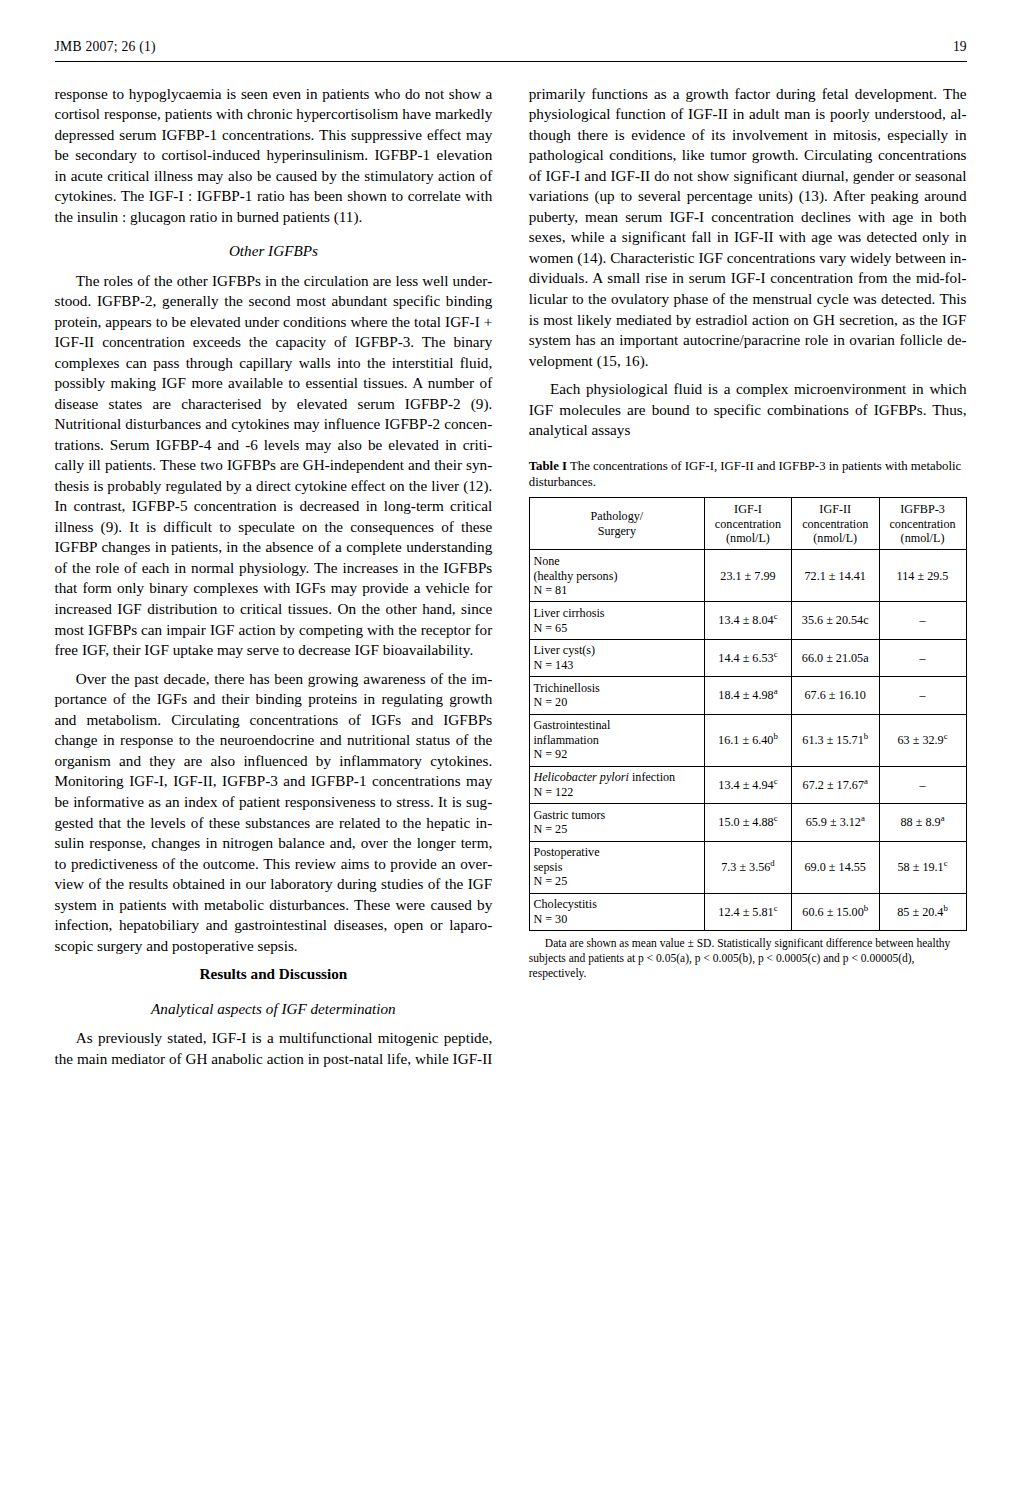JMB 2007; 26 (1) 19
response to hypoglycaemia is seen even in patients who do not show a cortisol response, patients with chronic hypercortisolism have markedly depressed serum IGFBP-1 concentrations. This suppressive effect may be secondary to cortisol-induced hyperinsulinism. IGFBP-1 elevation in acute critical illness may also be caused by the stimulatory action of cytokines. The IGF-I : IGFBP-1 ratio has been shown to correlate with the insulin : glucagon ratio in burned patients (11).
Other IGFBPs
The roles of the other IGFBPs in the circulation are less well understood. IGFBP-2, generally the second most abundant specific binding protein, appears to be elevated under conditions where the total IGF-I + IGF-II concentration exceeds the capacity of IGFBP-3. The binary complexes can pass through capillary walls into the interstitial fluid, possibly making IGF more available to essential tissues. A number of disease states are characterised by elevated serum IGFBP-2 (9). Nutritional disturbances and cytokines may influence IGFBP-2 concentrations. Serum IGFBP-4 and -6 levels may also be elevated in critically ill patients. These two IGFBPs are GH-independent and their synthesis is probably regulated by a direct cytokine effect on the liver (12). In contrast, IGFBP-5 concentration is decreased in long-term critical illness (9). It is difficult to speculate on the consequences of these IGFBP changes in patients, in the absence of a complete understanding of the role of each in normal physiology. The increases in the IGFBPs that form only binary complexes with IGFs may provide a vehicle for increased IGF distribution to critical tissues. On the other hand, since most IGFBPs can impair IGF action by competing with the receptor for free IGF, their IGF uptake may serve to decrease IGF bioavailability.
Over the past decade, there has been growing awareness of the importance of the IGFs and their binding proteins in regulating growth and metabolism. Circulating concentrations of IGFs and IGFBPs change in response to the neuroendocrine and nutritional status of the organism and they are also influenced by inflammatory cytokines. Monitoring IGF-I, IGF-II, IGFBP-3 and IGFBP-1 concentrations may be informative as an index of patient responsiveness to stress. It is suggested that the levels of these substances are related to the hepatic insulin response, changes in nitrogen balance and, over the longer term, to predictiveness of the outcome. This review aims to provide an overview of the results obtained in our laboratory during studies of the IGF system in patients with metabolic disturbances. These were caused by infection, hepatobiliary and gastrointestinal diseases, open or laparoscopic surgery and postoperative sepsis.
Results and Discussion
Analytical aspects of IGF determination
As previously stated, IGF-I is a multifunctional mitogenic peptide, the main mediator of GH anabolic action in post-natal life, while IGF-II primarily functions as a growth factor during fetal development. The physiological function of IGF-II in adult man is poorly understood, although there is evidence of its involvement in mitosis, especially in pathological conditions, like tumor growth. Circulating concentrations of IGF-I and IGF-II do not show significant diurnal, gender or seasonal variations (up to several percentage units) (13). After peaking around puberty, mean serum IGF-I concentration declines with age in both sexes, while a significant fall in IGF-II with age was detected only in women (14). Characteristic IGF concentrations vary widely between individuals. A small rise in serum IGF-I concentration from the mid-follicular to the ovulatory phase of the menstrual cycle was detected. This is most likely mediated by estradiol action on GH secretion, as the IGF system has an important autocrine/paracrine role in ovarian follicle development (15, 16).
Each physiological fluid is a complex microenvironment in which IGF molecules are bound to specific combinations of IGFBPs. Thus, analytical assays
Table I The concentrations of IGF-I, IGF-II and IGFBP-3 in patients with metabolic disturbances.
| Pathology/ Surgery | IGF-I concentration (nmol/L) | IGF-II concentration (nmol/L) | IGFBP-3 concentration (nmol/L) |
| --- | --- | --- | --- |
| None (healthy persons) N = 81 | 23.1 ± 7.99 | 72.1 ± 14.41 | 114 ± 29.5 |
| Liver cirrhosis N = 65 | 13.4 ± 8.04 c | 35.6 ± 20.54c | – |
| Liver cyst(s) N = 143 | 14.4 ± 6.53 c | 66.0 ± 21.05a | – |
| Trichinellosis N = 20 | 18.4 ± 4.98 a | 67.6 ± 16.10 | – |
| Gastrointestinal inflammation N = 92 | 16.1 ± 6.40 b | 61.3 ± 15.71 b | 63 ± 32.9 c |
| Helicobacter pylori infection N = 122 | 13.4 ± 4.94 c | 67.2 ± 17.67 a | – |
| Gastric tumors N = 25 | 15.0 ± 4.88 c | 65.9 ± 3.12 a | 88 ± 8.9 a |
| Postoperative sepsis N = 25 | 7.3 ± 3.56 d | 69.0 ± 14.55 | 58 ± 19.1 c |
| Cholecystitis N = 30 | 12.4 ± 5.81 c | 60.6 ± 15.00 b | 85 ± 20.4 b |
Data are shown as mean value ± SD. Statistically significant difference between healthy subjects and patients at p < 0.05(a), p < 0.005(b), p < 0.0005(c) and p < 0.00005(d), respectively.